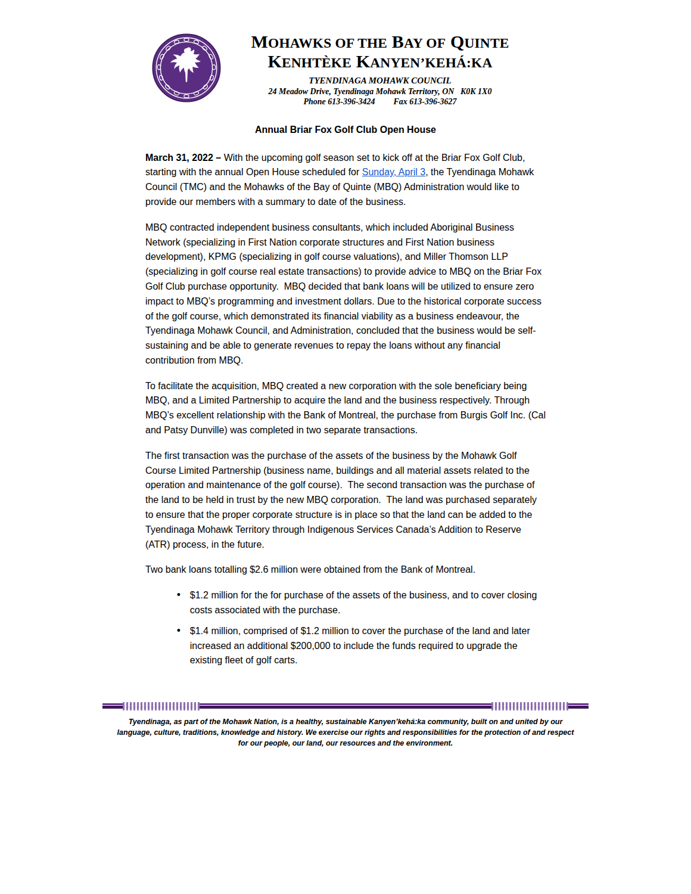MOHAWKS OF THE BAY OF QUINTE
KENHTÈKE KANYEN’KEHÁ:KA
TYENDINAGA MOHAWK COUNCIL
24 Meadow Drive, Tyendinaga Mohawk Territory, ON K0K 1X0
Phone 613-396-3424 Fax 613-396-3627
Annual Briar Fox Golf Club Open House
March 31, 2022 – With the upcoming golf season set to kick off at the Briar Fox Golf Club, starting with the annual Open House scheduled for Sunday, April 3, the Tyendinaga Mohawk Council (TMC) and the Mohawks of the Bay of Quinte (MBQ) Administration would like to provide our members with a summary to date of the business.
MBQ contracted independent business consultants, which included Aboriginal Business Network (specializing in First Nation corporate structures and First Nation business development), KPMG (specializing in golf course valuations), and Miller Thomson LLP (specializing in golf course real estate transactions) to provide advice to MBQ on the Briar Fox Golf Club purchase opportunity. MBQ decided that bank loans will be utilized to ensure zero impact to MBQ’s programming and investment dollars. Due to the historical corporate success of the golf course, which demonstrated its financial viability as a business endeavour, the Tyendinaga Mohawk Council, and Administration, concluded that the business would be self-sustaining and be able to generate revenues to repay the loans without any financial contribution from MBQ.
To facilitate the acquisition, MBQ created a new corporation with the sole beneficiary being MBQ, and a Limited Partnership to acquire the land and the business respectively. Through MBQ’s excellent relationship with the Bank of Montreal, the purchase from Burgis Golf Inc. (Cal and Patsy Dunville) was completed in two separate transactions.
The first transaction was the purchase of the assets of the business by the Mohawk Golf Course Limited Partnership (business name, buildings and all material assets related to the operation and maintenance of the golf course). The second transaction was the purchase of the land to be held in trust by the new MBQ corporation. The land was purchased separately to ensure that the proper corporate structure is in place so that the land can be added to the Tyendinaga Mohawk Territory through Indigenous Services Canada’s Addition to Reserve (ATR) process, in the future.
Two bank loans totalling $2.6 million were obtained from the Bank of Montreal.
$1.2 million for the for purchase of the assets of the business, and to cover closing costs associated with the purchase.
$1.4 million, comprised of $1.2 million to cover the purchase of the land and later increased an additional $200,000 to include the funds required to upgrade the existing fleet of golf carts.
Tyendinaga, as part of the Mohawk Nation, is a healthy, sustainable Kanyen’kehá:ka community, built on and united by our language, culture, traditions, knowledge and history. We exercise our rights and responsibilities for the protection of and respect for our people, our land, our resources and the environment.